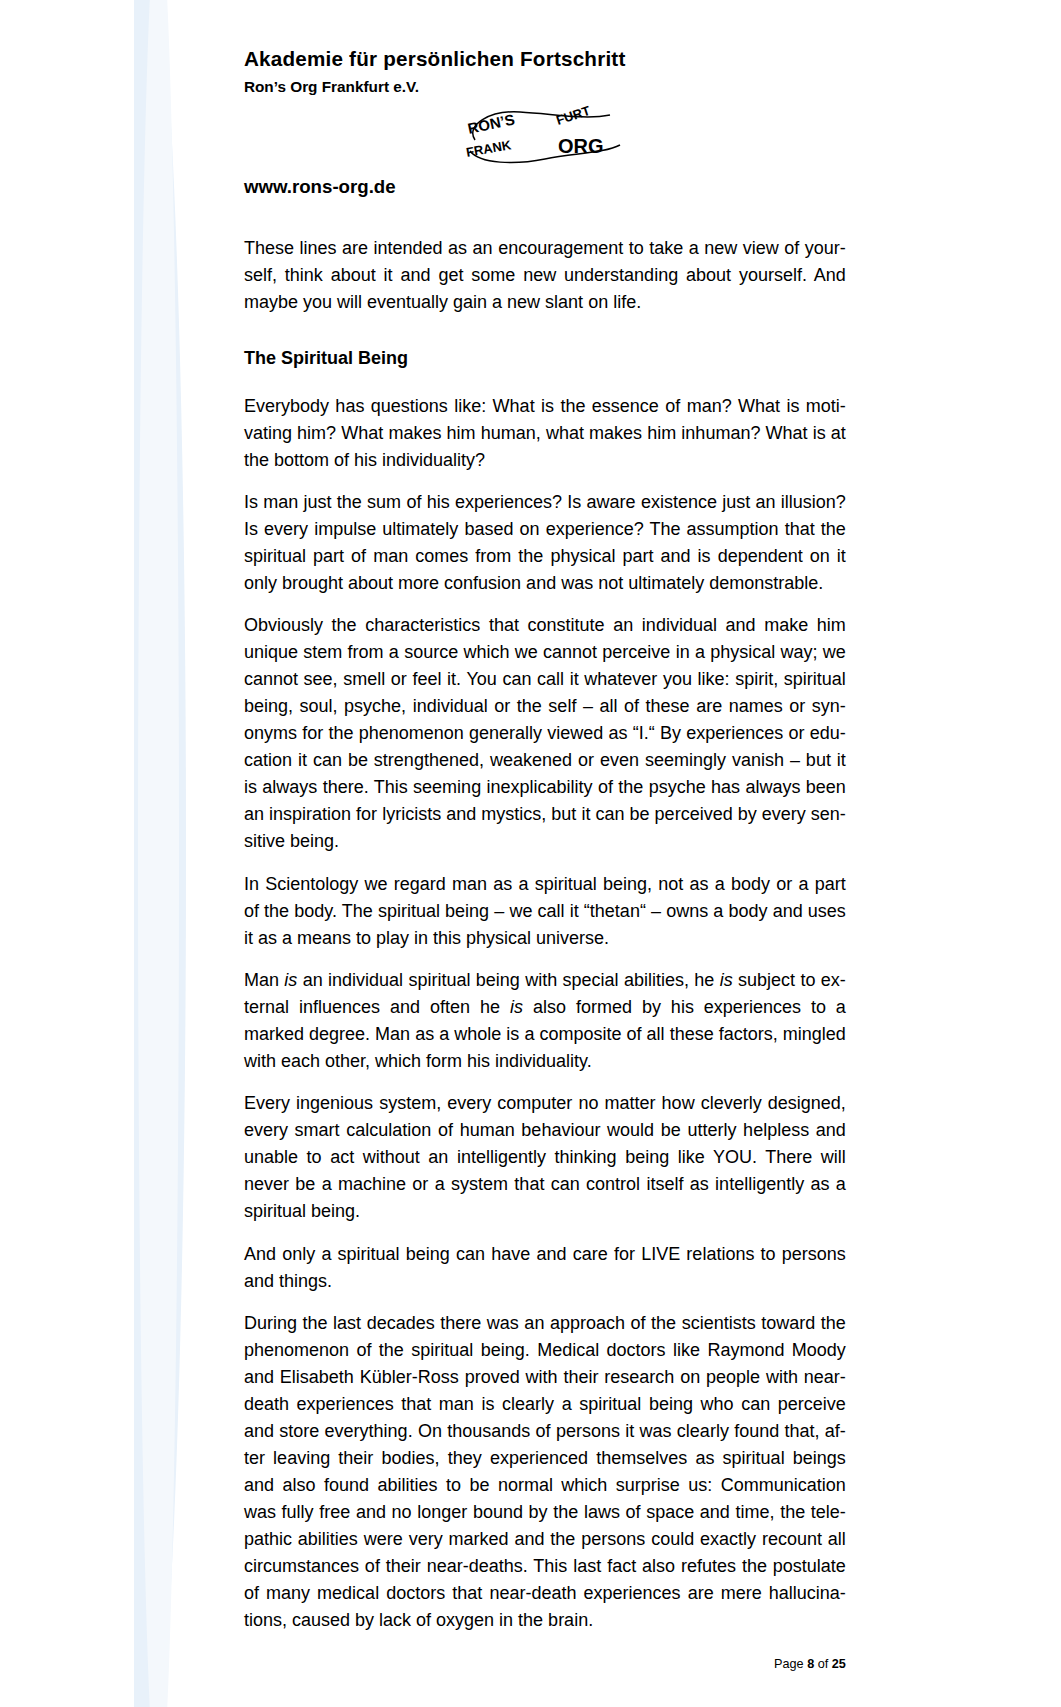Akademie für persönlichen Fortschritt
Ron’s Org Frankfurt e.V.
RON’S FURT FRANK ORG
www.rons-org.de
These lines are intended as an encouragement to take a new view of yourself, think about it and get some new understanding about yourself. And maybe you will eventually gain a new slant on life.
The Spiritual Being
Everybody has questions like: What is the essence of man? What is motivating him? What makes him human, what makes him inhuman? What is at the bottom of his individuality?
Is man just the sum of his experiences? Is aware existence just an illusion? Is every impulse ultimately based on experience? The assumption that the spiritual part of man comes from the physical part and is dependent on it only brought about more confusion and was not ultimately demonstrable.
Obviously the characteristics that constitute an individual and make him unique stem from a source which we cannot perceive in a physical way; we cannot see, smell or feel it. You can call it whatever you like: spirit, spiritual being, soul, psyche, individual or the self – all of these are names or synonyms for the phenomenon generally viewed as “I.“ By experiences or education it can be strengthened, weakened or even seemingly vanish – but it is always there. This seeming inexplicability of the psyche has always been an inspiration for lyricists and mystics, but it can be perceived by every sensitive being.
In Scientology we regard man as a spiritual being, not as a body or a part of the body. The spiritual being – we call it “thetan“ – owns a body and uses it as a means to play in this physical universe.
Man is an individual spiritual being with special abilities, he is subject to external influences and often he is also formed by his experiences to a marked degree. Man as a whole is a composite of all these factors, mingled with each other, which form his individuality.
Every ingenious system, every computer no matter how cleverly designed, every smart calculation of human behaviour would be utterly helpless and unable to act without an intelligently thinking being like YOU. There will never be a machine or a system that can control itself as intelligently as a spiritual being.
And only a spiritual being can have and care for LIVE relations to persons and things.
During the last decades there was an approach of the scientists toward the phenomenon of the spiritual being. Medical doctors like Raymond Moody and Elisabeth Kübler-Ross proved with their research on people with near-death experiences that man is clearly a spiritual being who can perceive and store everything. On thousands of persons it was clearly found that, after leaving their bodies, they experienced themselves as spiritual beings and also found abilities to be normal which surprise us: Communication was fully free and no longer bound by the laws of space and time, the telepathic abilities were very marked and the persons could exactly recount all circumstances of their near-deaths. This last fact also refutes the postulate of many medical doctors that near-death experiences are mere hallucinations, caused by lack of oxygen in the brain.
Page 8 of 25